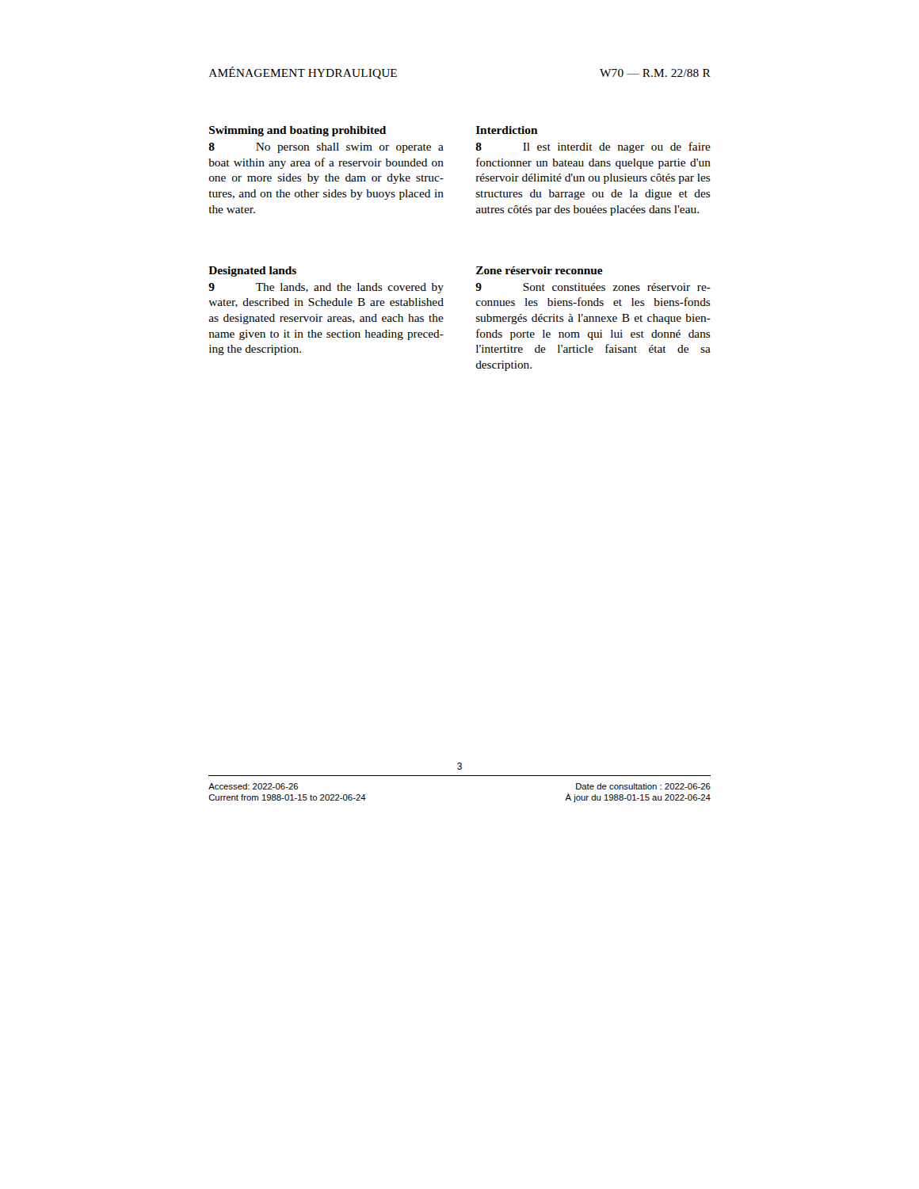Aménagement hydraulique
W70 — R.M. 22/88 R
Swimming and boating prohibited
8 No person shall swim or operate a boat within any area of a reservoir bounded on one or more sides by the dam or dyke structures, and on the other sides by buoys placed in the water.
Designated lands
9 The lands, and the lands covered by water, described in Schedule B are established as designated reservoir areas, and each has the name given to it in the section heading preceding the description.
Interdiction
8 Il est interdit de nager ou de faire fonctionner un bateau dans quelque partie d'un réservoir délimité d'un ou plusieurs côtés par les structures du barrage ou de la digue et des autres côtés par des bouées placées dans l'eau.
Zone réservoir reconnue
9 Sont constituées zones réservoir reconnues les biens-fonds et les biens-fonds submergés décrits à l'annexe B et chaque bien-fonds porte le nom qui lui est donné dans l'intertitre de l'article faisant état de sa description.
3
Accessed: 2022-06-26
Current from 1988-01-15 to 2022-06-24
Date de consultation : 2022-06-26
À jour du 1988-01-15 au 2022-06-24